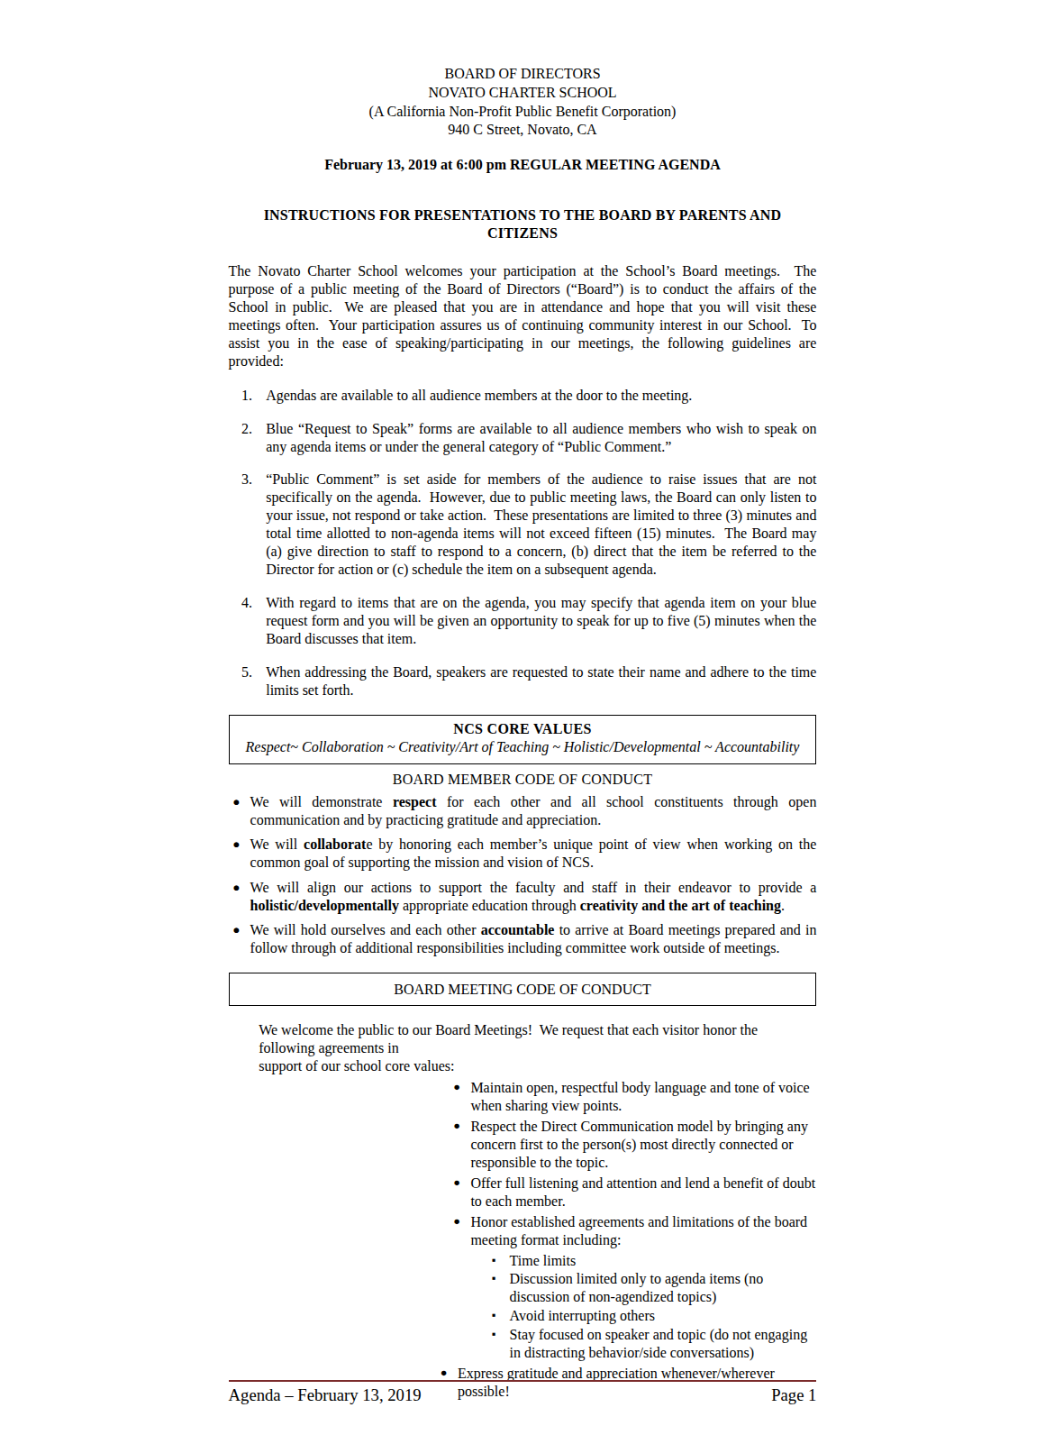BOARD OF DIRECTORS NOVATO CHARTER SCHOOL (A California Non-Profit Public Benefit Corporation) 940 C Street, Novato, CA
February 13, 2019 at 6:00 pm REGULAR MEETING AGENDA
INSTRUCTIONS FOR PRESENTATIONS TO THE BOARD BY PARENTS AND CITIZENS
The Novato Charter School welcomes your participation at the School’s Board meetings. The purpose of a public meeting of the Board of Directors (“Board”) is to conduct the affairs of the School in public. We are pleased that you are in attendance and hope that you will visit these meetings often. Your participation assures us of continuing community interest in our School. To assist you in the ease of speaking/participating in our meetings, the following guidelines are provided:
Agendas are available to all audience members at the door to the meeting.
Blue “Request to Speak” forms are available to all audience members who wish to speak on any agenda items or under the general category of “Public Comment.”
“Public Comment” is set aside for members of the audience to raise issues that are not specifically on the agenda. However, due to public meeting laws, the Board can only listen to your issue, not respond or take action. These presentations are limited to three (3) minutes and total time allotted to non-agenda items will not exceed fifteen (15) minutes. The Board may (a) give direction to staff to respond to a concern, (b) direct that the item be referred to the Director for action or (c) schedule the item on a subsequent agenda.
With regard to items that are on the agenda, you may specify that agenda item on your blue request form and you will be given an opportunity to speak for up to five (5) minutes when the Board discusses that item.
When addressing the Board, speakers are requested to state their name and adhere to the time limits set forth.
NCS CORE VALUES
Respect~ Collaboration ~ Creativity/Art of Teaching ~ Holistic/Developmental ~ Accountability
BOARD MEMBER CODE OF CONDUCT
We will demonstrate respect for each other and all school constituents through open communication and by practicing gratitude and appreciation.
We will collaborate by honoring each member’s unique point of view when working on the common goal of supporting the mission and vision of NCS.
We will align our actions to support the faculty and staff in their endeavor to provide a holistic/developmentally appropriate education through creativity and the art of teaching.
We will hold ourselves and each other accountable to arrive at Board meetings prepared and in follow through of additional responsibilities including committee work outside of meetings.
BOARD MEETING CODE OF CONDUCT
We welcome the public to our Board Meetings! We request that each visitor honor the following agreements in
support of our school core values:
Maintain open, respectful body language and tone of voice when sharing view points.
Respect the Direct Communication model by bringing any concern first to the person(s) most directly connected or responsible to the topic.
Offer full listening and attention and lend a benefit of doubt to each member.
Honor established agreements and limitations of the board meeting format including:
Time limits
Discussion limited only to agenda items (no discussion of non-agendized topics)
Avoid interrupting others
Stay focused on speaker and topic (do not engaging in distracting behavior/side conversations)
Express gratitude and appreciation whenever/wherever possible!
Agenda – February 13, 2019 Page 1